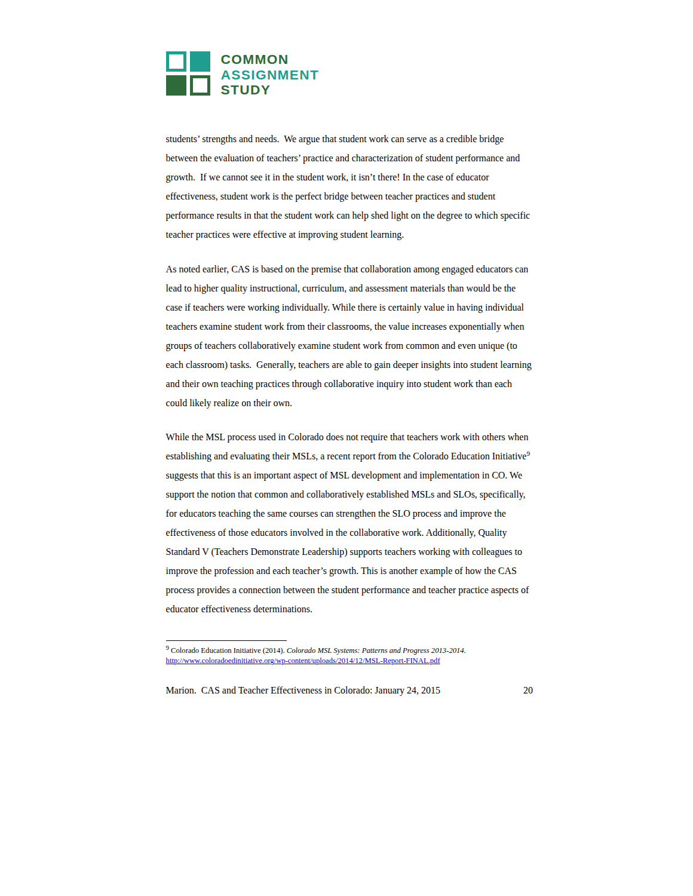COMMON
ASSIGNMENT
STUDY
students’ strengths and needs. We argue that student work can serve as a credible bridge between the evaluation of teachers’ practice and characterization of student performance and growth. If we cannot see it in the student work, it isn’t there! In the case of educator effectiveness, student work is the perfect bridge between teacher practices and student performance results in that the student work can help shed light on the degree to which specific teacher practices were effective at improving student learning.
As noted earlier, CAS is based on the premise that collaboration among engaged educators can lead to higher quality instructional, curriculum, and assessment materials than would be the case if teachers were working individually. While there is certainly value in having individual teachers examine student work from their classrooms, the value increases exponentially when groups of teachers collaboratively examine student work from common and even unique (to each classroom) tasks. Generally, teachers are able to gain deeper insights into student learning and their own teaching practices through collaborative inquiry into student work than each could likely realize on their own.
While the MSL process used in Colorado does not require that teachers work with others when establishing and evaluating their MSLs, a recent report from the Colorado Education Initiative9 suggests that this is an important aspect of MSL development and implementation in CO. We support the notion that common and collaboratively established MSLs and SLOs, specifically, for educators teaching the same courses can strengthen the SLO process and improve the effectiveness of those educators involved in the collaborative work. Additionally, Quality Standard V (Teachers Demonstrate Leadership) supports teachers working with colleagues to improve the profession and each teacher’s growth. This is another example of how the CAS process provides a connection between the student performance and teacher practice aspects of educator effectiveness determinations.
9 Colorado Education Initiative (2014). Colorado MSL Systems: Patterns and Progress 2013-2014.
http://www.coloradoedinitiative.org/wp-content/uploads/2014/12/MSL-Report-FINAL.pdf
Marion. CAS and Teacher Effectiveness in Colorado: January 24, 2015 20